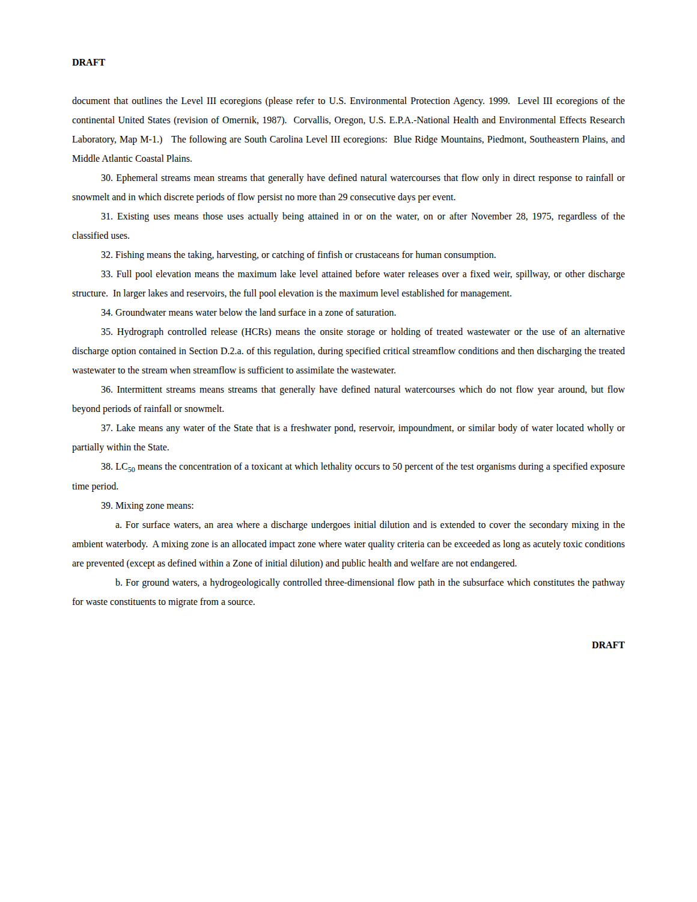DRAFT
document that outlines the Level III ecoregions (please refer to U.S. Environmental Protection Agency. 1999. Level III ecoregions of the continental United States (revision of Omernik, 1987). Corvallis, Oregon, U.S. E.P.A.-National Health and Environmental Effects Research Laboratory, Map M-1.) The following are South Carolina Level III ecoregions: Blue Ridge Mountains, Piedmont, Southeastern Plains, and Middle Atlantic Coastal Plains.
30. Ephemeral streams mean streams that generally have defined natural watercourses that flow only in direct response to rainfall or snowmelt and in which discrete periods of flow persist no more than 29 consecutive days per event.
31. Existing uses means those uses actually being attained in or on the water, on or after November 28, 1975, regardless of the classified uses.
32. Fishing means the taking, harvesting, or catching of finfish or crustaceans for human consumption.
33. Full pool elevation means the maximum lake level attained before water releases over a fixed weir, spillway, or other discharge structure. In larger lakes and reservoirs, the full pool elevation is the maximum level established for management.
34. Groundwater means water below the land surface in a zone of saturation.
35. Hydrograph controlled release (HCRs) means the onsite storage or holding of treated wastewater or the use of an alternative discharge option contained in Section D.2.a. of this regulation, during specified critical streamflow conditions and then discharging the treated wastewater to the stream when streamflow is sufficient to assimilate the wastewater.
36. Intermittent streams means streams that generally have defined natural watercourses which do not flow year around, but flow beyond periods of rainfall or snowmelt.
37. Lake means any water of the State that is a freshwater pond, reservoir, impoundment, or similar body of water located wholly or partially within the State.
38. LC50 means the concentration of a toxicant at which lethality occurs to 50 percent of the test organisms during a specified exposure time period.
39. Mixing zone means:
a. For surface waters, an area where a discharge undergoes initial dilution and is extended to cover the secondary mixing in the ambient waterbody. A mixing zone is an allocated impact zone where water quality criteria can be exceeded as long as acutely toxic conditions are prevented (except as defined within a Zone of initial dilution) and public health and welfare are not endangered.
b. For ground waters, a hydrogeologically controlled three-dimensional flow path in the subsurface which constitutes the pathway for waste constituents to migrate from a source.
DRAFT